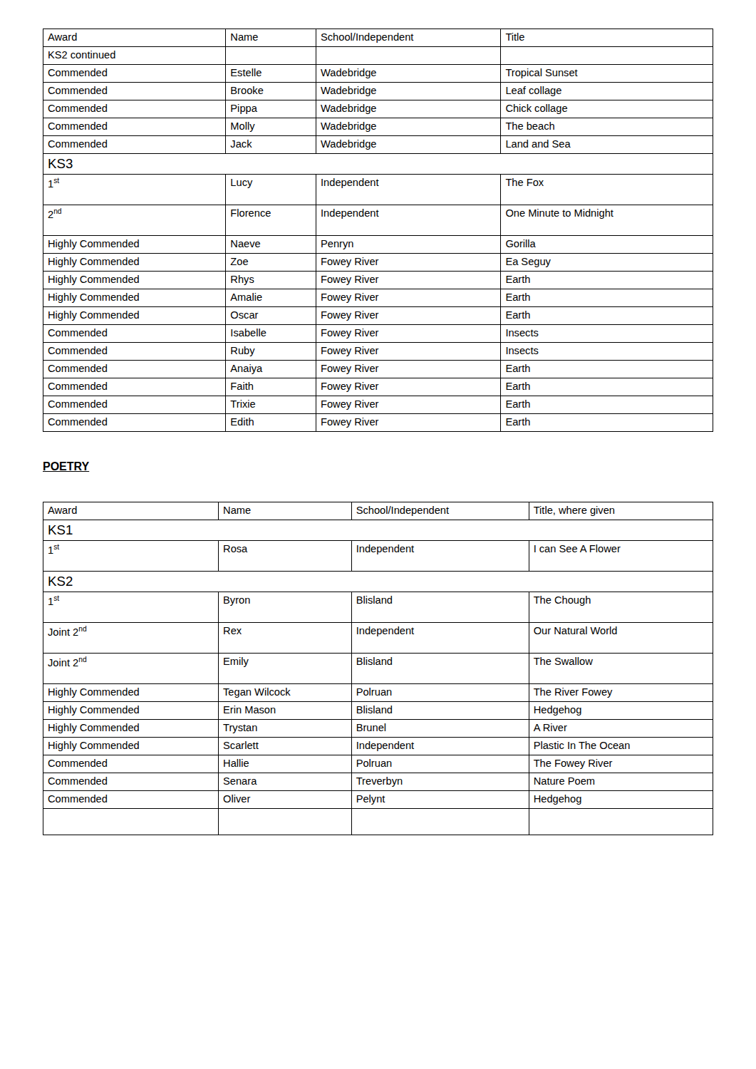| Award | Name | School/Independent | Title |
| KS2 continued | | | |
| Commended | Estelle | Wadebridge | Tropical Sunset |
| Commended | Brooke | Wadebridge | Leaf collage |
| Commended | Pippa | Wadebridge | Chick collage |
| Commended | Molly | Wadebridge | The beach |
| Commended | Jack | Wadebridge | Land and Sea |
| KS3 |
| 1 st | Lucy | Independent | The Fox |
| 2 nd | Florence | Independent | One Minute to Midnight |
| Highly Commended | Naeve | Penryn | Gorilla |
| Highly Commended | Zoe | Fowey River | Ea Seguy |
| Highly Commended | Rhys | Fowey River | Earth |
| Highly Commended | Amalie | Fowey River | Earth |
| Highly Commended | Oscar | Fowey River | Earth |
| Commended | Isabelle | Fowey River | Insects |
| Commended | Ruby | Fowey River | Insects |
| Commended | Anaiya | Fowey River | Earth |
| Commended | Faith | Fowey River | Earth |
| Commended | Trixie | Fowey River | Earth |
| Commended | Edith | Fowey River | Earth |
POETRY
| Award | Name | School/Independent | Title, where given |
| KS1 |
| 1 st | Rosa | Independent | I can See A Flower |
| KS2 |
| 1 st | Byron | Blisland | The Chough |
| Joint 2 nd | Rex | Independent | Our Natural World |
| Joint 2 nd | Emily | Blisland | The Swallow |
| Highly Commended | Tegan Wilcock | Polruan | The River Fowey |
| Highly Commended | Erin Mason | Blisland | Hedgehog |
| Highly Commended | Trystan | Brunel | A River |
| Highly Commended | Scarlett | Independent | Plastic In The Ocean |
| Commended | Hallie | Polruan | The Fowey River |
| Commended | Senara | Treverbyn | Nature Poem |
| Commended | Oliver | Pelynt | Hedgehog |